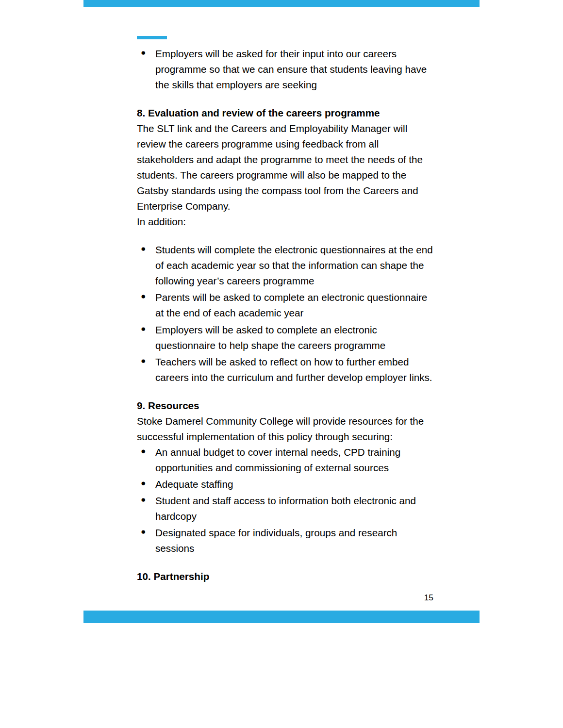Employers will be asked for their input into our careers programme so that we can ensure that students leaving have the skills that employers are seeking
8. Evaluation and review of the careers programme
The SLT link and the Careers and Employability Manager will review the careers programme using feedback from all stakeholders and adapt the programme to meet the needs of the students. The careers programme will also be mapped to the Gatsby standards using the compass tool from the Careers and Enterprise Company.
In addition:
Students will complete the electronic questionnaires at the end of each academic year so that the information can shape the following year’s careers programme
Parents will be asked to complete an electronic questionnaire at the end of each academic year
Employers will be asked to complete an electronic questionnaire to help shape the careers programme
Teachers will be asked to reflect on how to further embed careers into the curriculum and further develop employer links.
9. Resources
Stoke Damerel Community College will provide resources for the successful implementation of this policy through securing:
An annual budget to cover internal needs, CPD training opportunities and commissioning of external sources
Adequate staffing
Student and staff access to information both electronic and hardcopy
Designated space for individuals, groups and research sessions
10. Partnership
15